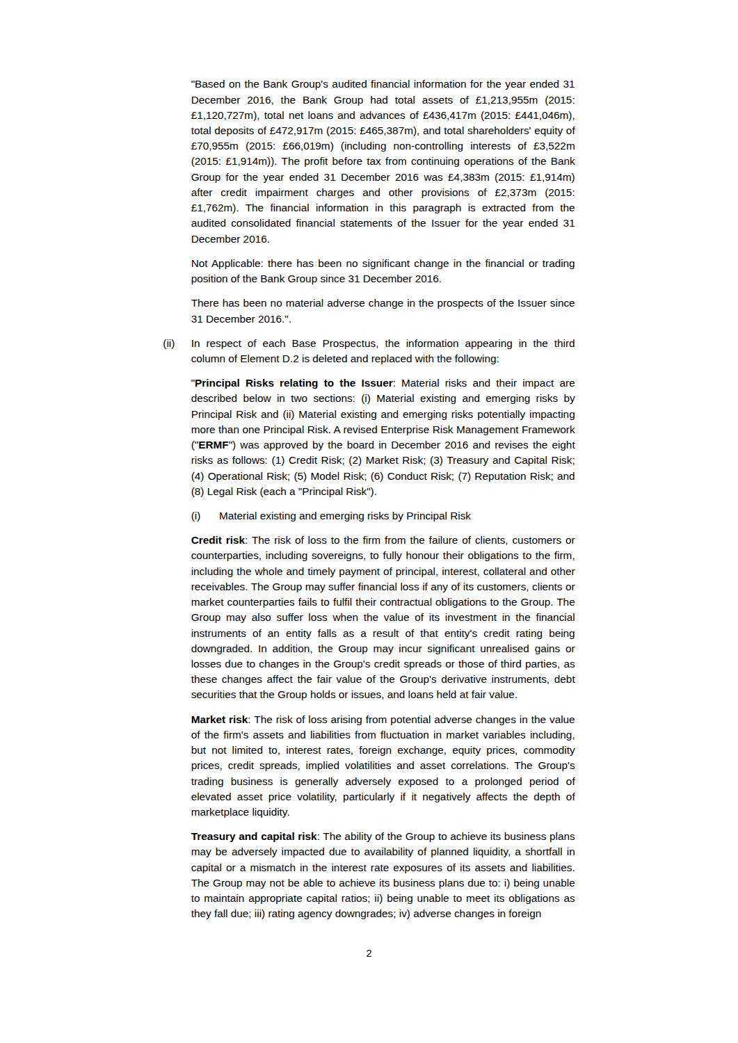"Based on the Bank Group's audited financial information for the year ended 31 December 2016, the Bank Group had total assets of £1,213,955m (2015: £1,120,727m), total net loans and advances of £436,417m (2015: £441,046m), total deposits of £472,917m (2015: £465,387m), and total shareholders' equity of £70,955m (2015: £66,019m) (including non-controlling interests of £3,522m (2015: £1,914m)). The profit before tax from continuing operations of the Bank Group for the year ended 31 December 2016 was £4,383m (2015: £1,914m) after credit impairment charges and other provisions of £2,373m (2015: £1,762m). The financial information in this paragraph is extracted from the audited consolidated financial statements of the Issuer for the year ended 31 December 2016.
Not Applicable: there has been no significant change in the financial or trading position of the Bank Group since 31 December 2016.
There has been no material adverse change in the prospects of the Issuer since 31 December 2016.".
(ii)
In respect of each Base Prospectus, the information appearing in the third column of Element D.2 is deleted and replaced with the following:
"Principal Risks relating to the Issuer: Material risks and their impact are described below in two sections: (i) Material existing and emerging risks by Principal Risk and (ii) Material existing and emerging risks potentially impacting more than one Principal Risk. A revised Enterprise Risk Management Framework ("ERMF") was approved by the board in December 2016 and revises the eight risks as follows: (1) Credit Risk; (2) Market Risk; (3) Treasury and Capital Risk; (4) Operational Risk; (5) Model Risk; (6) Conduct Risk; (7) Reputation Risk; and (8) Legal Risk (each a "Principal Risk").
(i)
Material existing and emerging risks by Principal Risk
Credit risk: The risk of loss to the firm from the failure of clients, customers or counterparties, including sovereigns, to fully honour their obligations to the firm, including the whole and timely payment of principal, interest, collateral and other receivables. The Group may suffer financial loss if any of its customers, clients or market counterparties fails to fulfil their contractual obligations to the Group. The Group may also suffer loss when the value of its investment in the financial instruments of an entity falls as a result of that entity's credit rating being downgraded. In addition, the Group may incur significant unrealised gains or losses due to changes in the Group's credit spreads or those of third parties, as these changes affect the fair value of the Group's derivative instruments, debt securities that the Group holds or issues, and loans held at fair value.
Market risk: The risk of loss arising from potential adverse changes in the value of the firm's assets and liabilities from fluctuation in market variables including, but not limited to, interest rates, foreign exchange, equity prices, commodity prices, credit spreads, implied volatilities and asset correlations. The Group's trading business is generally adversely exposed to a prolonged period of elevated asset price volatility, particularly if it negatively affects the depth of marketplace liquidity.
Treasury and capital risk: The ability of the Group to achieve its business plans may be adversely impacted due to availability of planned liquidity, a shortfall in capital or a mismatch in the interest rate exposures of its assets and liabilities. The Group may not be able to achieve its business plans due to: i) being unable to maintain appropriate capital ratios; ii) being unable to meet its obligations as they fall due; iii) rating agency downgrades; iv) adverse changes in foreign
2